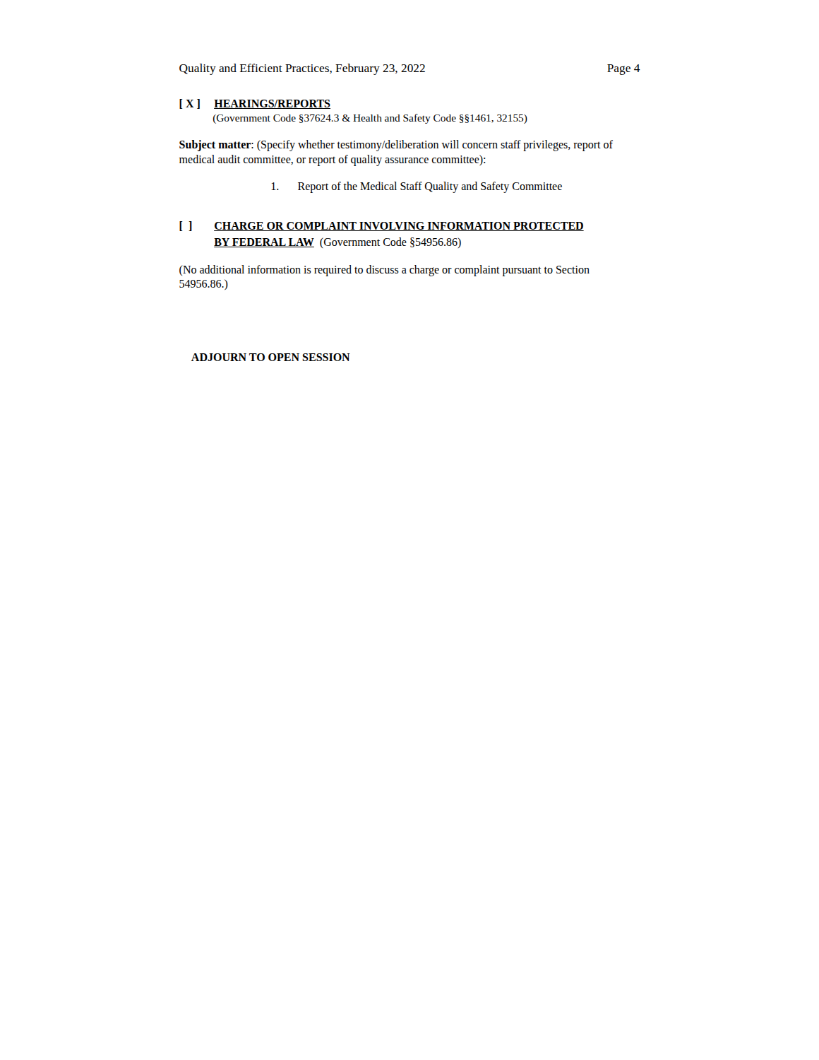Quality and Efficient Practices, February 23, 2022 Page 4
[ X ] HEARINGS/REPORTS
(Government Code §37624.3 & Health and Safety Code §§1461, 32155)
Subject matter: (Specify whether testimony/deliberation will concern staff privileges, report of medical audit committee, or report of quality assurance committee):
1. Report of the Medical Staff Quality and Safety Committee
[ ] CHARGE OR COMPLAINT INVOLVING INFORMATION PROTECTED BY FEDERAL LAW (Government Code §54956.86)
(No additional information is required to discuss a charge or complaint pursuant to Section 54956.86.)
ADJOURN TO OPEN SESSION